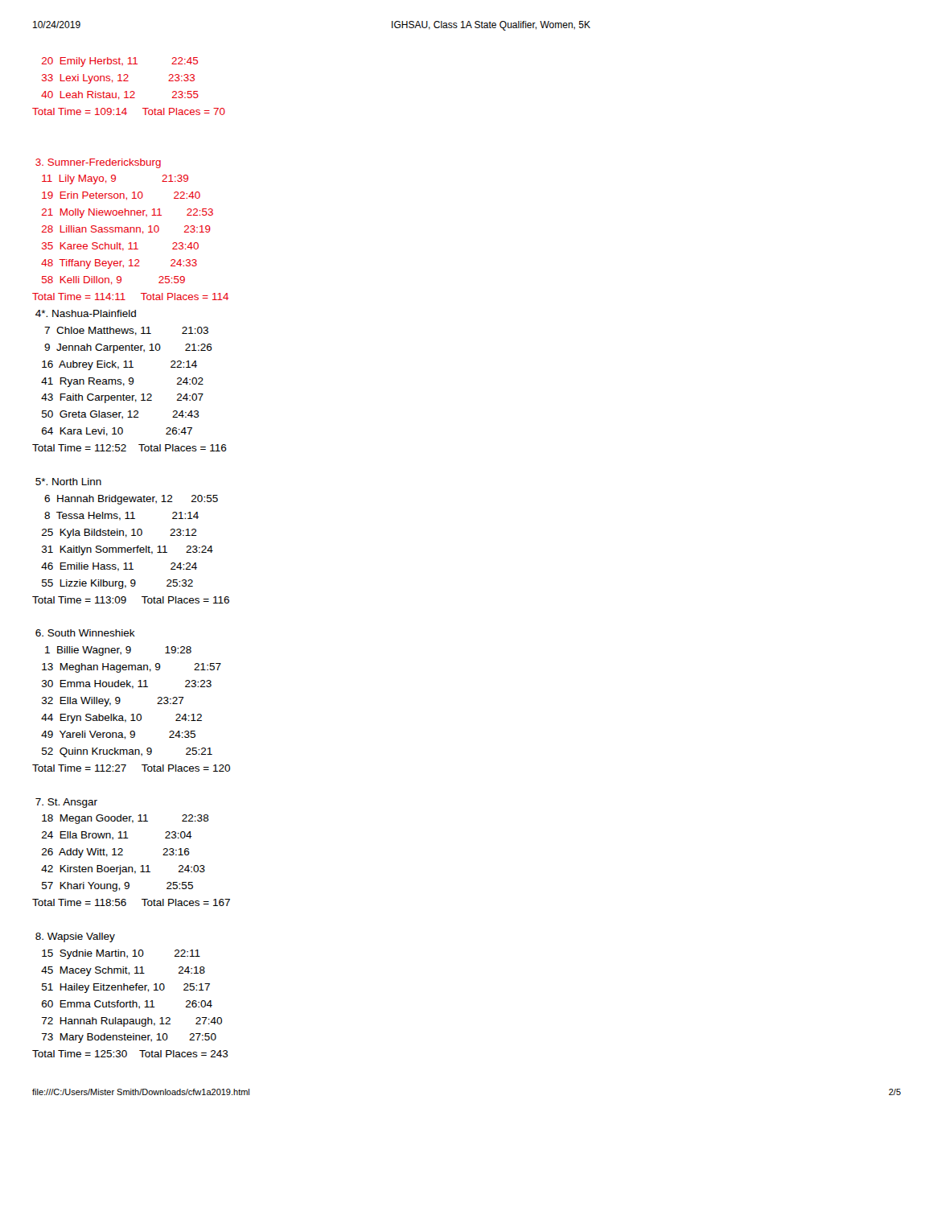10/24/2019 IGHSAU, Class 1A State Qualifier, Women, 5K
   20  Emily Herbst, 11           22:45
   33  Lexi Lyons, 12             23:33
   40  Leah Ristau, 12            23:55
Total Time = 109:14     Total Places = 70


 3. Sumner-Fredericksburg
   11  Lily Mayo, 9               21:39
   19  Erin Peterson, 10          22:40
   21  Molly Niewoehner, 11        22:53
   28  Lillian Sassmann, 10        23:19
   35  Karee Schult, 11           23:40
   48  Tiffany Beyer, 12          24:33
   58  Kelli Dillon, 9            25:59
Total Time = 114:11     Total Places = 114
 4*. Nashua-Plainfield
    7  Chloe Matthews, 11          21:03
    9  Jennah Carpenter, 10        21:26
   16  Aubrey Eick, 11            22:14
   41  Ryan Reams, 9              24:02
   43  Faith Carpenter, 12        24:07
   50  Greta Glaser, 12           24:43
   64  Kara Levi, 10              26:47
Total Time = 112:52    Total Places = 116

 5*. North Linn
    6  Hannah Bridgewater, 12      20:55
    8  Tessa Helms, 11            21:14
   25  Kyla Bildstein, 10         23:12
   31  Kaitlyn Sommerfelt, 11      23:24
   46  Emilie Hass, 11            24:24
   55  Lizzie Kilburg, 9          25:32
Total Time = 113:09     Total Places = 116

 6. South Winneshiek
    1  Billie Wagner, 9           19:28
   13  Meghan Hageman, 9           21:57
   30  Emma Houdek, 11            23:23
   32  Ella Willey, 9            23:27
   44  Eryn Sabelka, 10           24:12
   49  Yareli Verona, 9           24:35
   52  Quinn Kruckman, 9           25:21
Total Time = 112:27     Total Places = 120

 7. St. Ansgar
   18  Megan Gooder, 11           22:38
   24  Ella Brown, 11            23:04
   26  Addy Witt, 12             23:16
   42  Kirsten Boerjan, 11         24:03
   57  Khari Young, 9            25:55
Total Time = 118:56     Total Places = 167

 8. Wapsie Valley
   15  Sydnie Martin, 10          22:11
   45  Macey Schmit, 11           24:18
   51  Hailey Eitzenhefer, 10      25:17
   60  Emma Cutsforth, 11          26:04
   72  Hannah Rulapaugh, 12        27:40
   73  Mary Bodensteiner, 10       27:50
Total Time = 125:30    Total Places = 243
file:///C:/Users/Mister Smith/Downloads/cfw1a2019.html 2/5